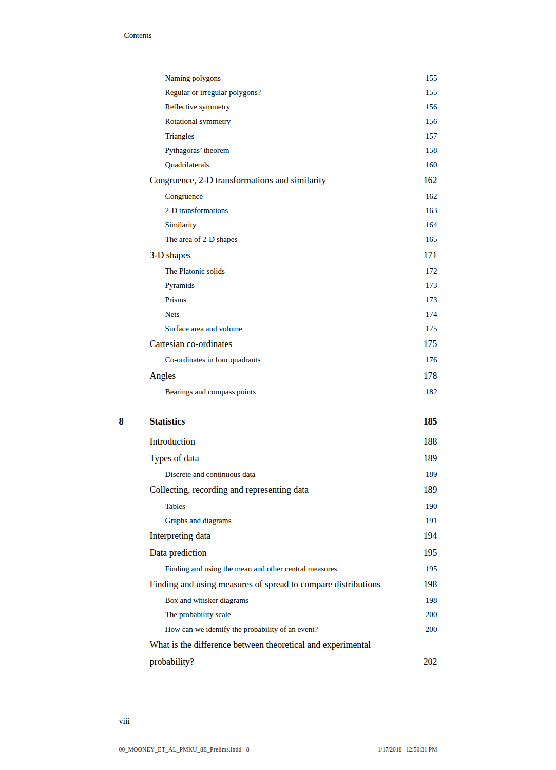Contents
Naming polygons 155
Regular or irregular polygons?155
Reflective symmetry 156
Rotational symmetry 156
Triangles 157
Pythagoras’ theorem 158
Quadrilaterals 160
Congruence, 2-D transformations and similarity 162
Congruence 162
2-D transformations 163
Similarity 164
The area of 2-D shapes 165
3-D shapes 171
The Platonic solids 172
Pyramids 173
Prisms 173
Nets 174
Surface area and volume 175
Cartesian co-ordinates 175
Co-ordinates in four quadrants 176
Angles 178
Bearings and compass points 182
8 Statistics 185
Introduction 188
Types of data 189
Discrete and continuous data 189
Collecting, recording and representing data 189
Tables 190
Graphs and diagrams 191
Interpreting data 194
Data prediction 195
Finding and using the mean and other central measures 195
Finding and using measures of spread to compare distributions 198
Box and whisker diagrams 198
The probability scale 200
How can we identify the probability of an event?200
What is the difference between theoretical and experimental probability?202
viii
00_MOONEY_ET_AL_PMKU_8E_Prelims.indd 8 1/17/2018 12:50:31 PM